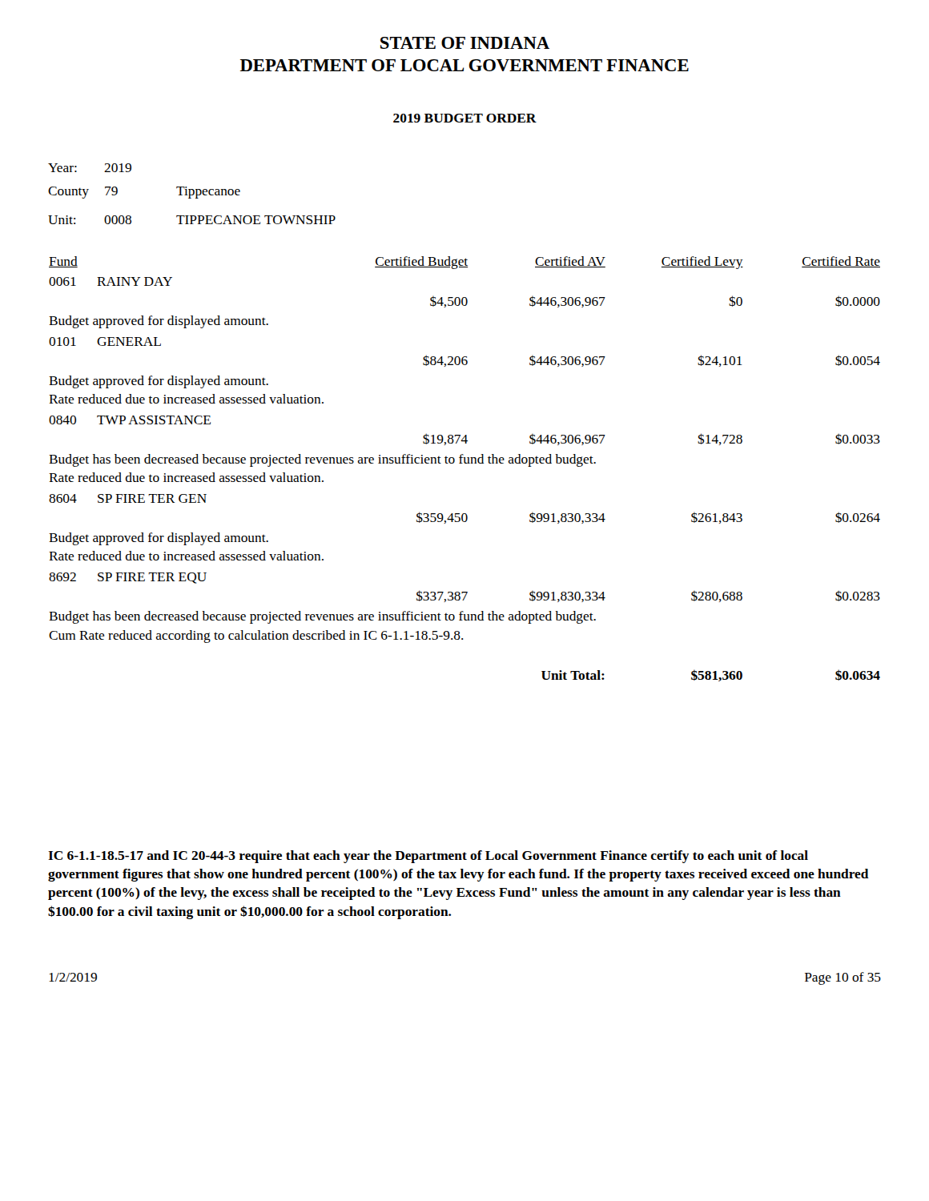STATE OF INDIANA
DEPARTMENT OF LOCAL GOVERNMENT FINANCE
2019 BUDGET ORDER
Year: 2019
County 79 Tippecanoe
Unit: 0008 TIPPECANOE TOWNSHIP
| Fund | Certified Budget | Certified AV | Certified Levy | Certified Rate |
| --- | --- | --- | --- | --- |
| 0061 RAINY DAY | | | | |
| | $4,500 | $446,306,967 | $0 | $0.0000 |
| Budget approved for displayed amount. |
| 0101 GENERAL | | | | |
| | $84,206 | $446,306,967 | $24,101 | $0.0054 |
| Budget approved for displayed amount. Rate reduced due to increased assessed valuation. |
| 0840 TWP ASSISTANCE | | | | |
| | $19,874 | $446,306,967 | $14,728 | $0.0033 |
| Budget has been decreased because projected revenues are insufficient to fund the adopted budget. Rate reduced due to increased assessed valuation. |
| 8604 SP FIRE TER GEN | | | | |
| | $359,450 | $991,830,334 | $261,843 | $0.0264 |
| Budget approved for displayed amount. Rate reduced due to increased assessed valuation. |
| 8692 SP FIRE TER EQU | | | | |
| | $337,387 | $991,830,334 | $280,688 | $0.0283 |
| Budget has been decreased because projected revenues are insufficient to fund the adopted budget. Cum Rate reduced according to calculation described in IC 6-1.1-18.5-9.8. |
| | | Unit Total: | $581,360 | $0.0634 |
IC 6-1.1-18.5-17 and IC 20-44-3 require that each year the Department of Local Government Finance certify to each unit of local government figures that show one hundred percent (100%) of the tax levy for each fund. If the property taxes received exceed one hundred percent (100%) of the levy, the excess shall be receipted to the "Levy Excess Fund" unless the amount in any calendar year is less than $100.00 for a civil taxing unit or $10,000.00 for a school corporation.
1/2/2019
Page 10 of 35